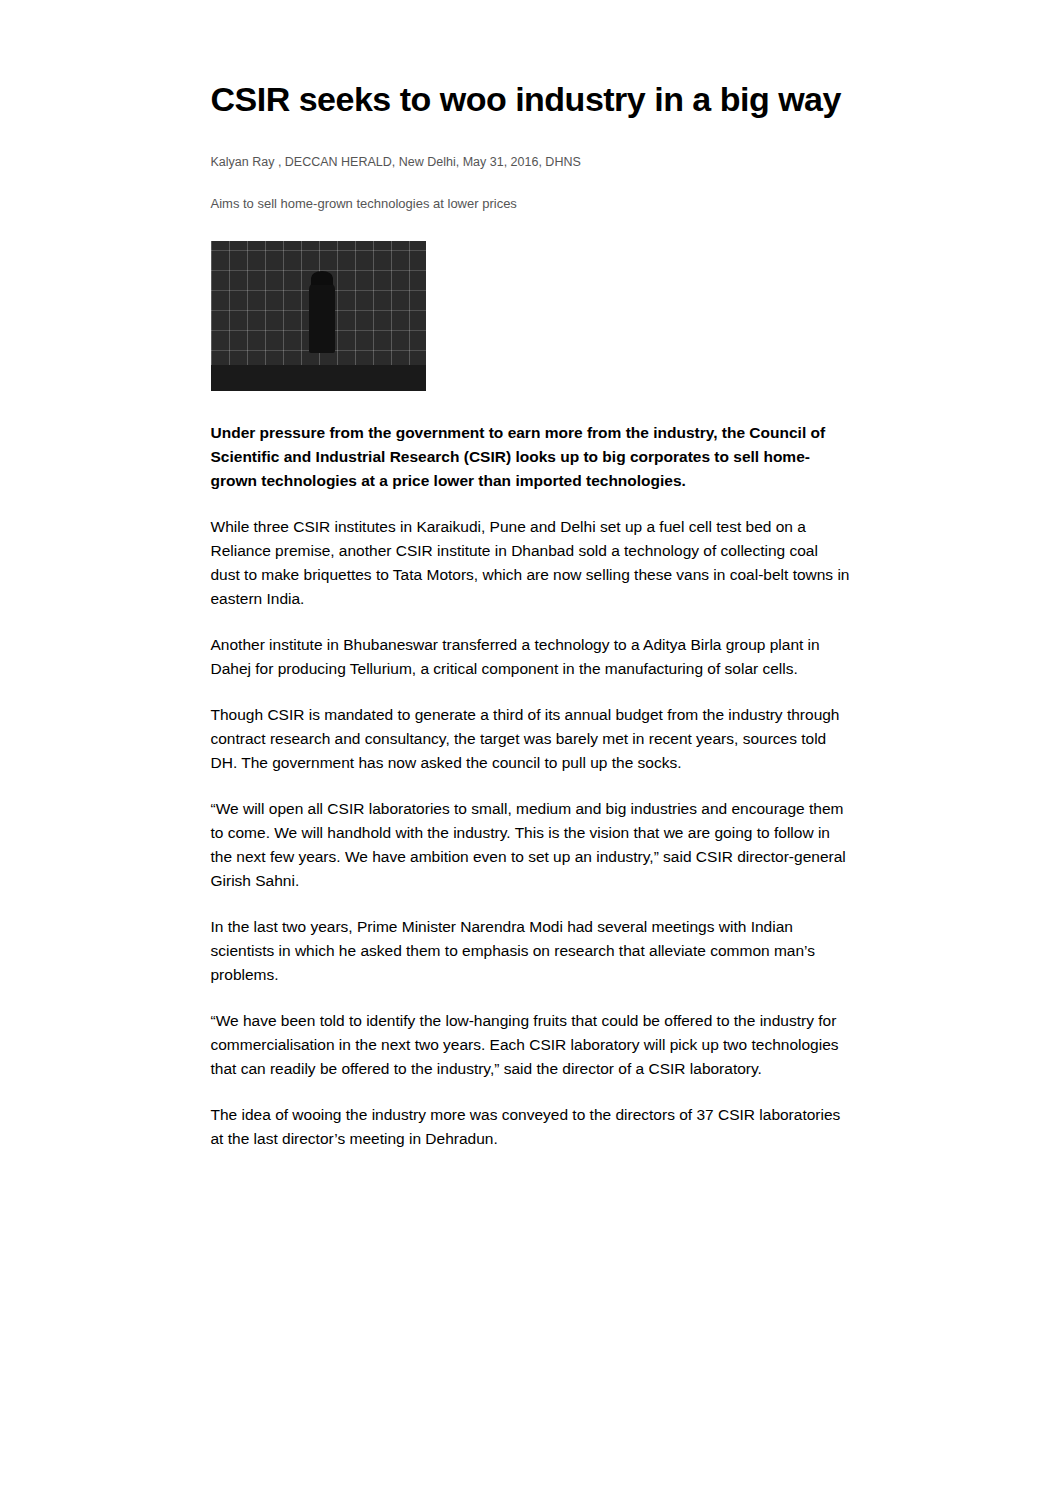CSIR seeks to woo industry in a big way
Kalyan Ray , DECCAN HERALD, New Delhi, May 31, 2016, DHNS
Aims to sell home-grown technologies at lower prices
Under pressure from the government to earn more from the industry, the Council of Scientific and Industrial Research (CSIR) looks up to big corporates to sell home-grown technologies at a price lower than imported technologies.
While three CSIR institutes in Karaikudi, Pune and Delhi set up a fuel cell test bed on a Reliance premise, another CSIR institute in Dhanbad sold a technology of collecting coal dust to make briquettes to Tata Motors, which are now selling these vans in coal-belt towns in eastern India.
Another institute in Bhubaneswar transferred a technology to a Aditya Birla group plant in Dahej for producing Tellurium, a critical component in the manufacturing of solar cells.
Though CSIR is mandated to generate a third of its annual budget from the industry through contract research and consultancy, the target was barely met in recent years, sources told DH. The government has now asked the council to pull up the socks.
“We will open all CSIR laboratories to small, medium and big industries and encourage them to come. We will handhold with the industry. This is the vision that we are going to follow in the next few years. We have ambition even to set up an industry,” said CSIR director-general Girish Sahni.
In the last two years, Prime Minister Narendra Modi had several meetings with Indian scientists in which he asked them to emphasis on research that alleviate common man’s problems.
“We have been told to identify the low-hanging fruits that could be offered to the industry for commercialisation in the next two years. Each CSIR laboratory will pick up two technologies that can readily be offered to the industry,” said the director of a CSIR laboratory.
The idea of wooing the industry more was conveyed to the directors of 37 CSIR laboratories at the last director’s meeting in Dehradun.